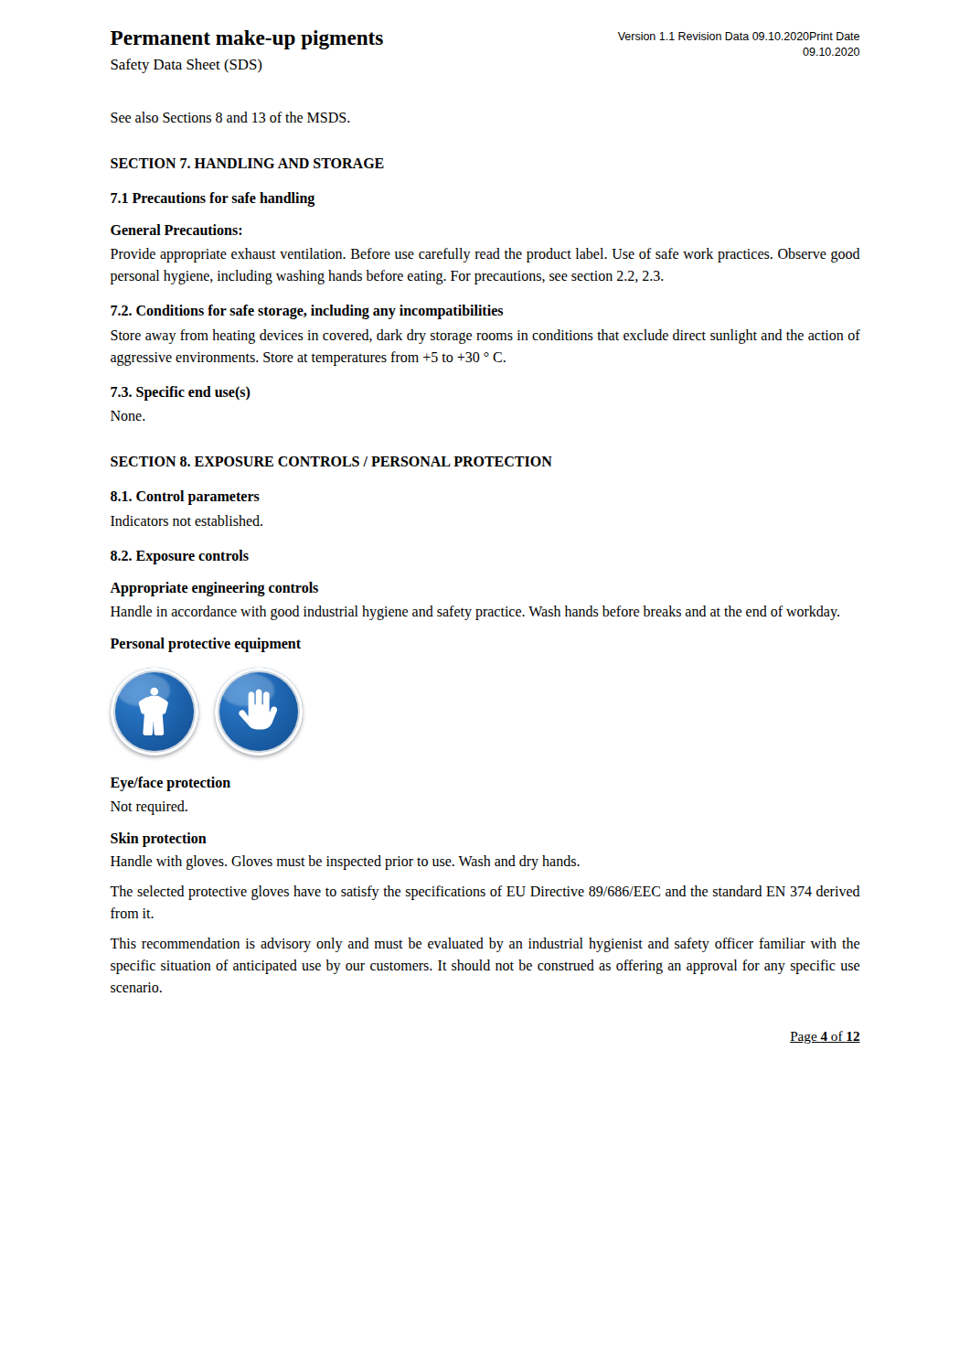Permanent make-up pigments
Safety Data Sheet (SDS)
Version 1.1 Revision Data 09.10.2020Print Date
09.10.2020
See also Sections 8 and 13 of the MSDS.
SECTION 7. HANDLING AND STORAGE
7.1 Precautions for safe handling
General Precautions:
Provide appropriate exhaust ventilation. Before use carefully read the product label. Use of safe work practices. Observe good personal hygiene, including washing hands before eating. For precautions, see section 2.2, 2.3.
7.2. Conditions for safe storage, including any incompatibilities
Store away from heating devices in covered, dark dry storage rooms in conditions that exclude direct sunlight and the action of aggressive environments. Store at temperatures from +5 to +30 ° C.
7.3. Specific end use(s)
None.
SECTION 8. EXPOSURE CONTROLS / PERSONAL PROTECTION
8.1. Control parameters
Indicators not established.
8.2. Exposure controls
Appropriate engineering controls
Handle in accordance with good industrial hygiene and safety practice. Wash hands before breaks and at the end of workday.
Personal protective equipment
Eye/face protection
Not required.
Skin protection
Handle with gloves. Gloves must be inspected prior to use. Wash and dry hands.
The selected protective gloves have to satisfy the specifications of EU Directive 89/686/EEC and the standard EN 374 derived from it.
This recommendation is advisory only and must be evaluated by an industrial hygienist and safety officer familiar with the specific situation of anticipated use by our customers. It should not be construed as offering an approval for any specific use scenario.
Page 4 of 12